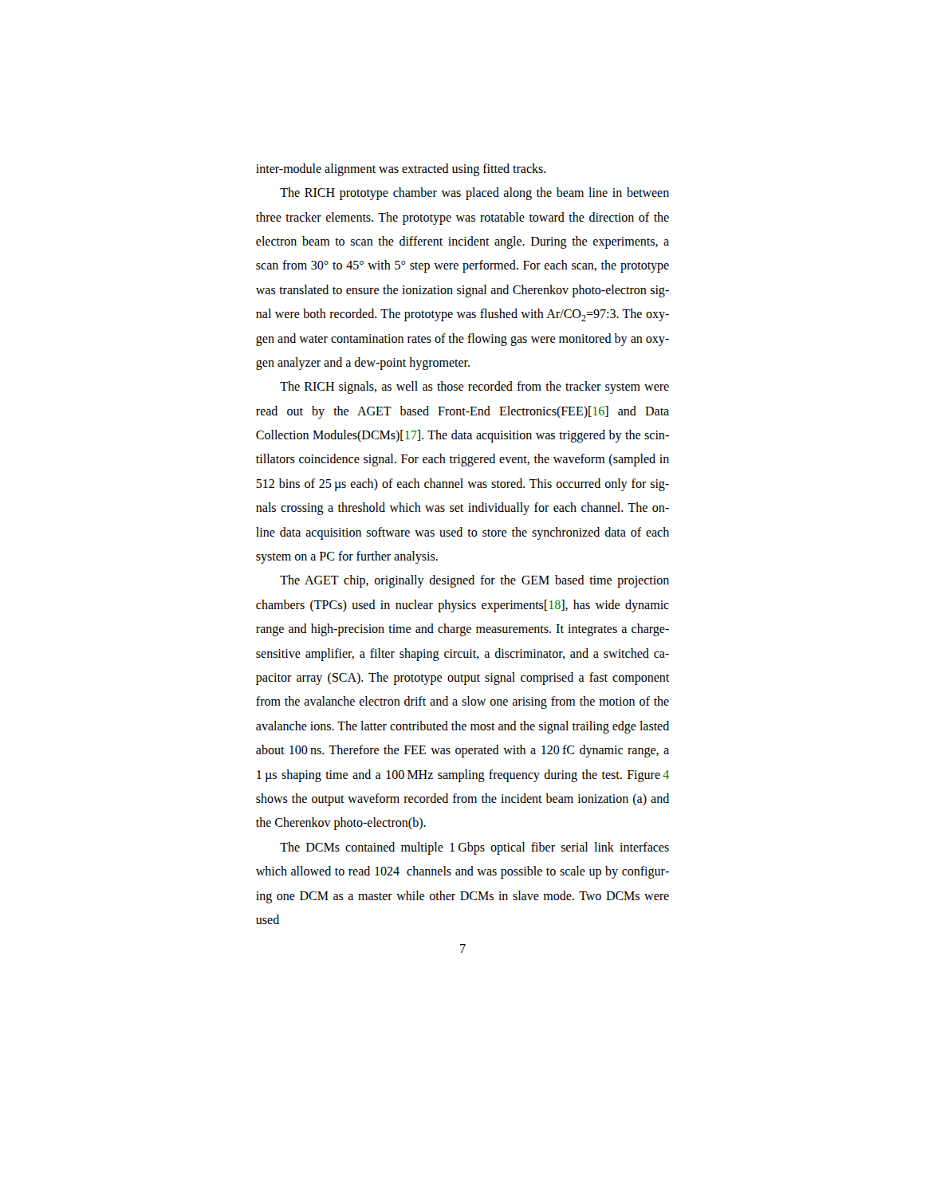inter-module alignment was extracted using fitted tracks.
The RICH prototype chamber was placed along the beam line in between three tracker elements. The prototype was rotatable toward the direction of the electron beam to scan the different incident angle. During the experiments, a scan from 30° to 45° with 5° step were performed. For each scan, the prototype was translated to ensure the ionization signal and Cherenkov photo-electron signal were both recorded. The prototype was flushed with Ar/CO2=97:3. The oxygen and water contamination rates of the flowing gas were monitored by an oxygen analyzer and a dew-point hygrometer.
The RICH signals, as well as those recorded from the tracker system were read out by the AGET based Front-End Electronics(FEE)[16] and Data Collection Modules(DCMs)[17]. The data acquisition was triggered by the scintillators coincidence signal. For each triggered event, the waveform (sampled in 512 bins of 25 µs each) of each channel was stored. This occurred only for signals crossing a threshold which was set individually for each channel. The online data acquisition software was used to store the synchronized data of each system on a PC for further analysis.
The AGET chip, originally designed for the GEM based time projection chambers (TPCs) used in nuclear physics experiments[18], has wide dynamic range and high-precision time and charge measurements. It integrates a charge-sensitive amplifier, a filter shaping circuit, a discriminator, and a switched capacitor array (SCA). The prototype output signal comprised a fast component from the avalanche electron drift and a slow one arising from the motion of the avalanche ions. The latter contributed the most and the signal trailing edge lasted about 100 ns. Therefore the FEE was operated with a 120 fC dynamic range, a 1 µs shaping time and a 100 MHz sampling frequency during the test. Figure 4 shows the output waveform recorded from the incident beam ionization (a) and the Cherenkov photo-electron(b).
The DCMs contained multiple 1 Gbps optical fiber serial link interfaces which allowed to read 1024 channels and was possible to scale up by configuring one DCM as a master while other DCMs in slave mode. Two DCMs were used
7